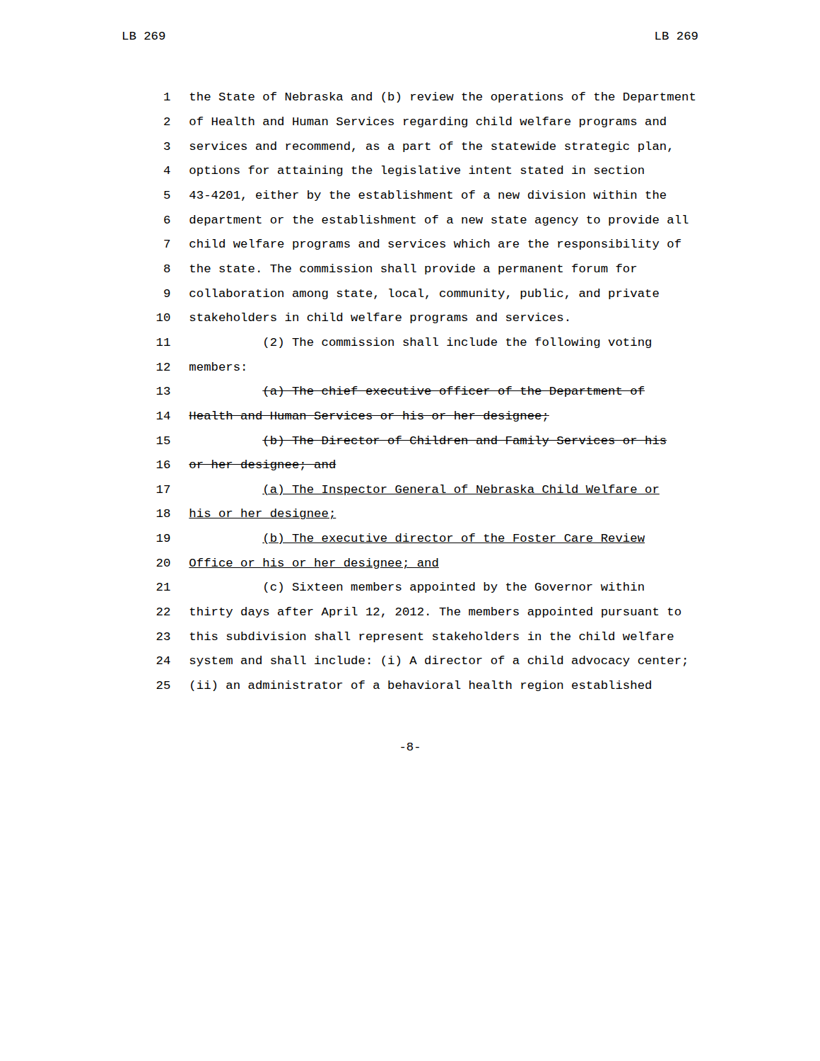LB 269 LB 269
1 the State of Nebraska and (b) review the operations of the Department
2 of Health and Human Services regarding child welfare programs and
3 services and recommend, as a part of the statewide strategic plan,
4 options for attaining the legislative intent stated in section
543-4201, either by the establishment of a new division within the
6 department or the establishment of a new state agency to provide all
7 child welfare programs and services which are the responsibility of
8 the state. The commission shall provide a permanent forum for
9 collaboration among state, local, community, public, and private
10 stakeholders in child welfare programs and services.
11 (2) The commission shall include the following voting
12 members:
13 (a) The chief executive officer of the Department of
14 Health and Human Services or his or her designee;
15 (b) The Director of Children and Family Services or his
16 or her designee; and
17 (a) The Inspector General of Nebraska Child Welfare or
18 his or her designee;
19 (b) The executive director of the Foster Care Review
20 Office or his or her designee; and
21 (c) Sixteen members appointed by the Governor within
22 thirty days after April 12, 2012. The members appointed pursuant to
23 this subdivision shall represent stakeholders in the child welfare
24 system and shall include: (i) A director of a child advocacy center;
25(ii) an administrator of a behavioral health region established
-8-